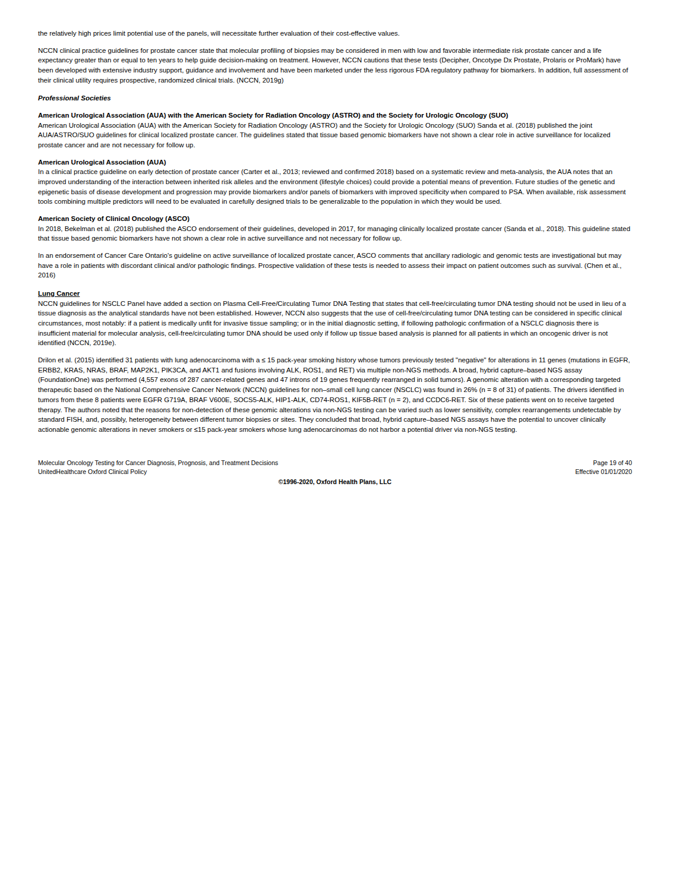the relatively high prices limit potential use of the panels, will necessitate further evaluation of their cost-effective values.
NCCN clinical practice guidelines for prostate cancer state that molecular profiling of biopsies may be considered in men with low and favorable intermediate risk prostate cancer and a life expectancy greater than or equal to ten years to help guide decision-making on treatment. However, NCCN cautions that these tests (Decipher, Oncotype Dx Prostate, Prolaris or ProMark) have been developed with extensive industry support, guidance and involvement and have been marketed under the less rigorous FDA regulatory pathway for biomarkers. In addition, full assessment of their clinical utility requires prospective, randomized clinical trials. (NCCN, 2019g)
Professional Societies
American Urological Association (AUA) with the American Society for Radiation Oncology (ASTRO) and the Society for Urologic Oncology (SUO)
American Urological Association (AUA) with the American Society for Radiation Oncology (ASTRO) and the Society for Urologic Oncology (SUO) Sanda et al. (2018) published the joint AUA/ASTRO/SUO guidelines for clinical localized prostate cancer. The guidelines stated that tissue based genomic biomarkers have not shown a clear role in active surveillance for localized prostate cancer and are not necessary for follow up.
American Urological Association (AUA)
In a clinical practice guideline on early detection of prostate cancer (Carter et al., 2013; reviewed and confirmed 2018) based on a systematic review and meta-analysis, the AUA notes that an improved understanding of the interaction between inherited risk alleles and the environment (lifestyle choices) could provide a potential means of prevention. Future studies of the genetic and epigenetic basis of disease development and progression may provide biomarkers and/or panels of biomarkers with improved specificity when compared to PSA. When available, risk assessment tools combining multiple predictors will need to be evaluated in carefully designed trials to be generalizable to the population in which they would be used.
American Society of Clinical Oncology (ASCO)
In 2018, Bekelman et al. (2018) published the ASCO endorsement of their guidelines, developed in 2017, for managing clinically localized prostate cancer (Sanda et al., 2018). This guideline stated that tissue based genomic biomarkers have not shown a clear role in active surveillance and not necessary for follow up.
In an endorsement of Cancer Care Ontario's guideline on active surveillance of localized prostate cancer, ASCO comments that ancillary radiologic and genomic tests are investigational but may have a role in patients with discordant clinical and/or pathologic findings. Prospective validation of these tests is needed to assess their impact on patient outcomes such as survival. (Chen et al., 2016)
Lung Cancer
NCCN guidelines for NSCLC Panel have added a section on Plasma Cell-Free/Circulating Tumor DNA Testing that states that cell-free/circulating tumor DNA testing should not be used in lieu of a tissue diagnosis as the analytical standards have not been established. However, NCCN also suggests that the use of cell-free/circulating tumor DNA testing can be considered in specific clinical circumstances, most notably: if a patient is medically unfit for invasive tissue sampling; or in the initial diagnostic setting, if following pathologic confirmation of a NSCLC diagnosis there is insufficient material for molecular analysis, cell-free/circulating tumor DNA should be used only if follow up tissue based analysis is planned for all patients in which an oncogenic driver is not identified (NCCN, 2019e).
Drilon et al. (2015) identified 31 patients with lung adenocarcinoma with a ≤ 15 pack-year smoking history whose tumors previously tested "negative" for alterations in 11 genes (mutations in EGFR, ERBB2, KRAS, NRAS, BRAF, MAP2K1, PIK3CA, and AKT1 and fusions involving ALK, ROS1, and RET) via multiple non-NGS methods. A broad, hybrid capture–based NGS assay (FoundationOne) was performed (4,557 exons of 287 cancer-related genes and 47 introns of 19 genes frequently rearranged in solid tumors). A genomic alteration with a corresponding targeted therapeutic based on the National Comprehensive Cancer Network (NCCN) guidelines for non–small cell lung cancer (NSCLC) was found in 26% (n = 8 of 31) of patients. The drivers identified in tumors from these 8 patients were EGFR G719A, BRAF V600E, SOCS5-ALK, HIP1-ALK, CD74-ROS1, KIF5B-RET (n = 2), and CCDC6-RET. Six of these patients went on to receive targeted therapy. The authors noted that the reasons for non-detection of these genomic alterations via non-NGS testing can be varied such as lower sensitivity, complex rearrangements undetectable by standard FISH, and, possibly, heterogeneity between different tumor biopsies or sites. They concluded that broad, hybrid capture–based NGS assays have the potential to uncover clinically actionable genomic alterations in never smokers or ≤15 pack-year smokers whose lung adenocarcinomas do not harbor a potential driver via non-NGS testing.
Molecular Oncology Testing for Cancer Diagnosis, Prognosis, and Treatment Decisions
UnitedHealthcare Oxford Clinical Policy
Page 19 of 40
Effective 01/01/2020
©1996-2020, Oxford Health Plans, LLC